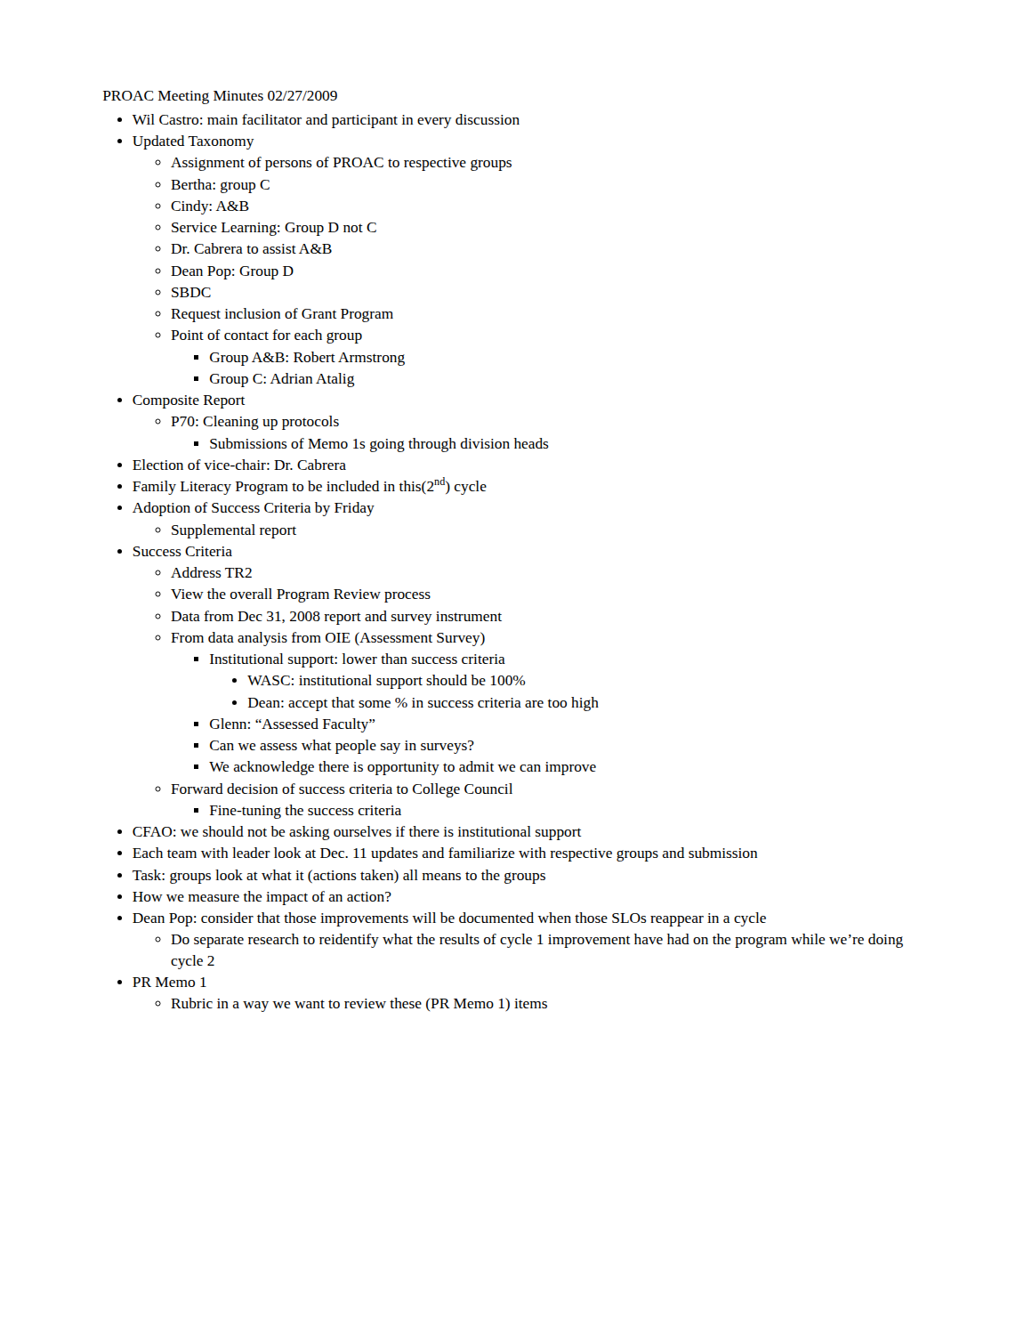PROAC Meeting Minutes 02/27/2009
Wil Castro: main facilitator and participant in every discussion
Updated Taxonomy
Assignment of persons of PROAC to respective groups
Bertha: group C
Cindy: A&B
Service Learning: Group D not C
Dr. Cabrera to assist A&B
Dean Pop: Group D
SBDC
Request inclusion of Grant Program
Point of contact for each group
Group A&B: Robert Armstrong
Group C: Adrian Atalig
Composite Report
P70: Cleaning up protocols
Submissions of Memo 1s going through division heads
Election of vice-chair: Dr. Cabrera
Family Literacy Program to be included in this(2nd) cycle
Adoption of Success Criteria by Friday
Supplemental report
Success Criteria
Address TR2
View the overall Program Review process
Data from Dec 31, 2008 report and survey instrument
From data analysis from OIE (Assessment Survey)
Institutional support: lower than success criteria
WASC: institutional support should be 100%
Dean: accept that some % in success criteria are too high
Glenn: “Assessed Faculty”
Can we assess what people say in surveys?
We acknowledge there is opportunity to admit we can improve
Forward decision of success criteria to College Council
Fine-tuning the success criteria
CFAO: we should not be asking ourselves if there is institutional support
Each team with leader look at Dec. 11 updates and familiarize with respective groups and submission
Task: groups look at what it (actions taken) all means to the groups
How we measure the impact of an action?
Dean Pop: consider that those improvements will be documented when those SLOs reappear in a cycle
Do separate research to reidentify what the results of cycle 1 improvement have had on the program while we’re doing cycle 2
PR Memo 1
Rubric in a way we want to review these (PR Memo 1) items